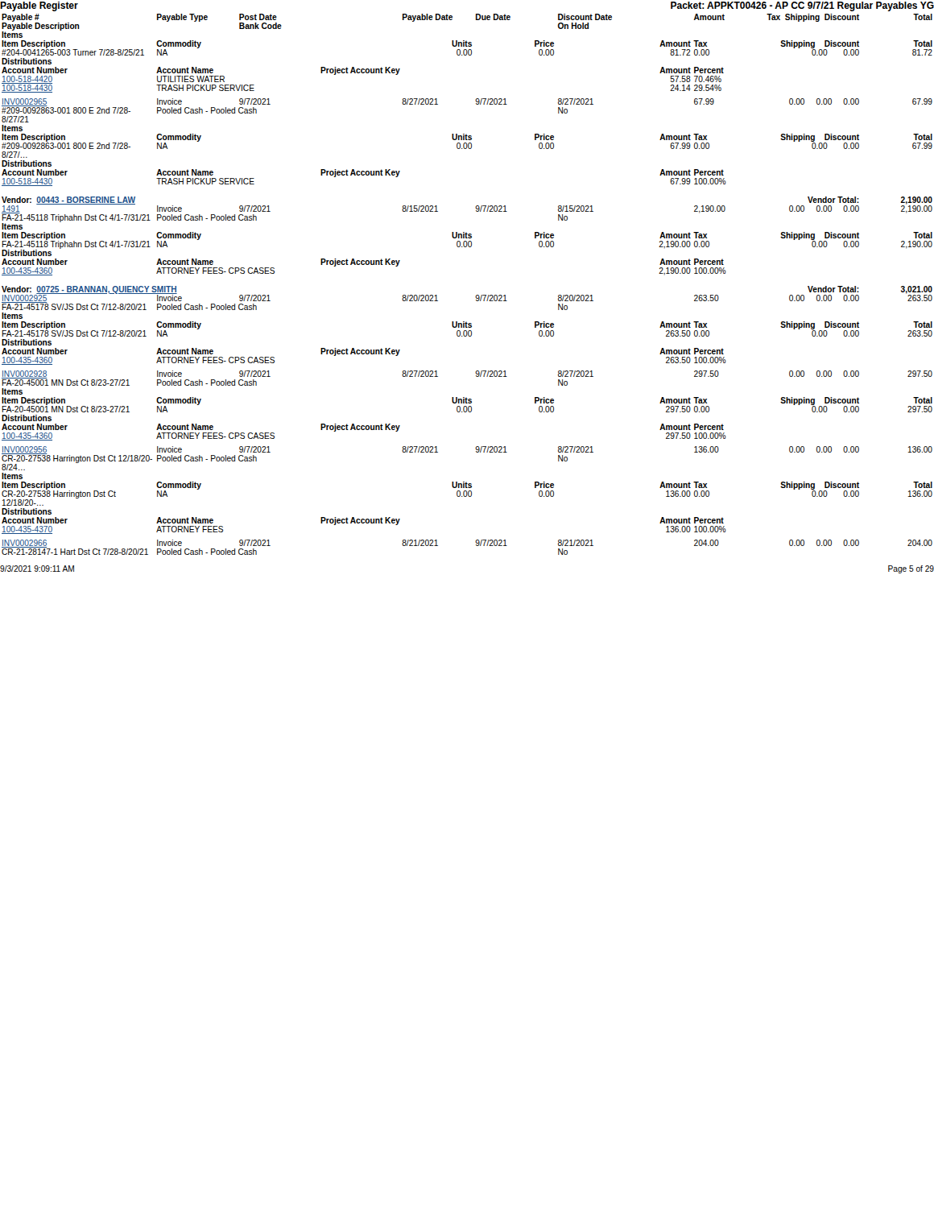Payable Register
Packet: APPKT00426 - AP CC 9/7/21 Regular Payables YG
| Payable # | Payable Type | Post Date | Payable Date | Due Date | Discount Date | Amount | Tax Shipping Discount | Total |
| Payable Description | | Bank Code | | | On Hold | | | |
| Items | |
| Item Description | Commodity | | Units | Price | Amount | Tax | Shipping Discount | Total |
| #204-0041265-003 Turner 7/28-8/25/21 | NA | | 0.00 | 0.00 | 81.72 | 0.00 | 0.00 0.00 | 81.72 |
| Distributions | |
| Account Number | Account Name | Project Account Key | Amount | Percent |
| 100-518-4420 | UTILITIES WATER | | 57.58 | 70.46% |
| 100-518-4430 | TRASH PICKUP SERVICE | | 24.14 | 29.54% |
| INV0002965 | Invoice | 9/7/2021 | 8/27/2021 | 9/7/2021 | 8/27/2021 | 67.99 | 0.00 0.00 0.00 | 67.99 |
| #209-0092863-001 800 E 2nd 7/28-8/27/21 | Pooled Cash - Pooled Cash | | | No | |
| Items | |
| Item Description | Commodity | | Units | Price | Amount | Tax | Shipping Discount | Total |
| #209-0092863-001 800 E 2nd 7/28-8/27/… | NA | | 0.00 | 0.00 | 67.99 | 0.00 | 0.00 0.00 | 67.99 |
| Distributions | |
| Account Number | Account Name | Project Account Key | Amount | Percent |
| 100-518-4430 | TRASH PICKUP SERVICE | | 67.99 | 100.00% |
| Vendor: 00443 - BORSERINE LAW | | Vendor Total: | 2,190.00 |
| 1491 | Invoice | 9/7/2021 | 8/15/2021 | 9/7/2021 | 8/15/2021 | 2,190.00 | 0.00 0.00 0.00 | 2,190.00 |
| FA-21-45118 Triphahn Dst Ct 4/1-7/31/21 | Pooled Cash - Pooled Cash | | | No | |
| Items | |
| Item Description | Commodity | | Units | Price | Amount | Tax | Shipping Discount | Total |
| FA-21-45118 Triphahn Dst Ct 4/1-7/31/21 | NA | | 0.00 | 0.00 | 2,190.00 | 0.00 | 0.00 0.00 | 2,190.00 |
| Distributions | |
| Account Number | Account Name | Project Account Key | Amount | Percent |
| 100-435-4360 | ATTORNEY FEES- CPS CASES | | 2,190.00 | 100.00% |
| Vendor: 00725 - BRANNAN, QUIENCY SMITH | | Vendor Total: | 3,021.00 |
| INV0002925 | Invoice | 9/7/2021 | 8/20/2021 | 9/7/2021 | 8/20/2021 | 263.50 | 0.00 0.00 0.00 | 263.50 |
| FA-21-45178 SV/JS Dst Ct 7/12-8/20/21 | Pooled Cash - Pooled Cash | | | No | |
| Items | |
| Item Description | Commodity | | Units | Price | Amount | Tax | Shipping Discount | Total |
| FA-21-45178 SV/JS Dst Ct 7/12-8/20/21 | NA | | 0.00 | 0.00 | 263.50 | 0.00 | 0.00 0.00 | 263.50 |
| Distributions | |
| Account Number | Account Name | Project Account Key | Amount | Percent |
| 100-435-4360 | ATTORNEY FEES- CPS CASES | | 263.50 | 100.00% |
| INV0002928 | Invoice | 9/7/2021 | 8/27/2021 | 9/7/2021 | 8/27/2021 | 297.50 | 0.00 0.00 0.00 | 297.50 |
| FA-20-45001 MN Dst Ct 8/23-27/21 | Pooled Cash - Pooled Cash | | | No | |
| Items | |
| Item Description | Commodity | | Units | Price | Amount | Tax | Shipping Discount | Total |
| FA-20-45001 MN Dst Ct 8/23-27/21 | NA | | 0.00 | 0.00 | 297.50 | 0.00 | 0.00 0.00 | 297.50 |
| Distributions | |
| Account Number | Account Name | Project Account Key | Amount | Percent |
| 100-435-4360 | ATTORNEY FEES- CPS CASES | | 297.50 | 100.00% |
| INV0002956 | Invoice | 9/7/2021 | 8/27/2021 | 9/7/2021 | 8/27/2021 | 136.00 | 0.00 0.00 0.00 | 136.00 |
| CR-20-27538 Harrington Dst Ct 12/18/20-8/24… | Pooled Cash - Pooled Cash | | | No | |
| Items | |
| Item Description | Commodity | | Units | Price | Amount | Tax | Shipping Discount | Total |
| CR-20-27538 Harrington Dst Ct 12/18/20-… | NA | | 0.00 | 0.00 | 136.00 | 0.00 | 0.00 0.00 | 136.00 |
| Distributions | |
| Account Number | Account Name | Project Account Key | Amount | Percent |
| 100-435-4370 | ATTORNEY FEES | | 136.00 | 100.00% |
| INV0002966 | Invoice | 9/7/2021 | 8/21/2021 | 9/7/2021 | 8/21/2021 | 204.00 | 0.00 0.00 0.00 | 204.00 |
| CR-21-28147-1 Hart Dst Ct 7/28-8/20/21 | Pooled Cash - Pooled Cash | | | No | |
9/3/2021 9:09:11 AM
Page 5 of 29